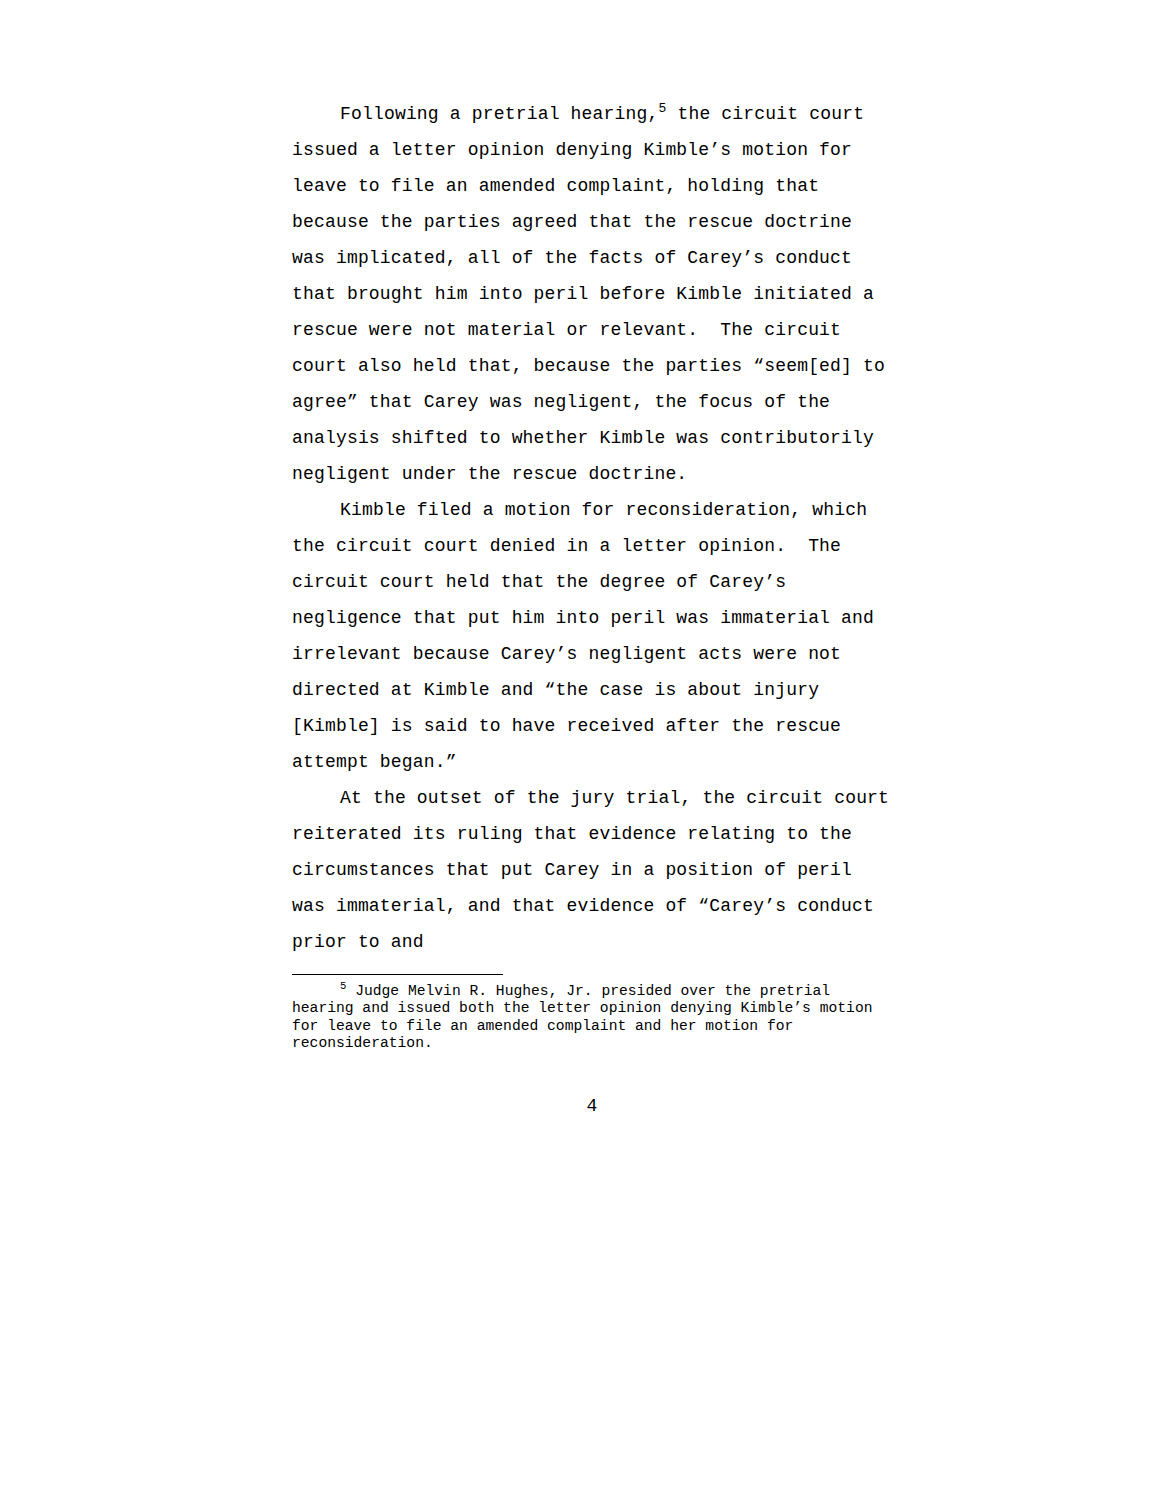Following a pretrial hearing,5 the circuit court issued a letter opinion denying Kimble’s motion for leave to file an amended complaint, holding that because the parties agreed that the rescue doctrine was implicated, all of the facts of Carey’s conduct that brought him into peril before Kimble initiated a rescue were not material or relevant. The circuit court also held that, because the parties “seem[ed] to agree” that Carey was negligent, the focus of the analysis shifted to whether Kimble was contributorily negligent under the rescue doctrine.
Kimble filed a motion for reconsideration, which the circuit court denied in a letter opinion. The circuit court held that the degree of Carey’s negligence that put him into peril was immaterial and irrelevant because Carey’s negligent acts were not directed at Kimble and “the case is about injury [Kimble] is said to have received after the rescue attempt began.”
At the outset of the jury trial, the circuit court reiterated its ruling that evidence relating to the circumstances that put Carey in a position of peril was immaterial, and that evidence of “Carey’s conduct prior to and
5 Judge Melvin R. Hughes, Jr. presided over the pretrialhearing and issued both the letter opinion denying Kimble’s motion for leave to file an amended complaint and her motion for reconsideration.
4